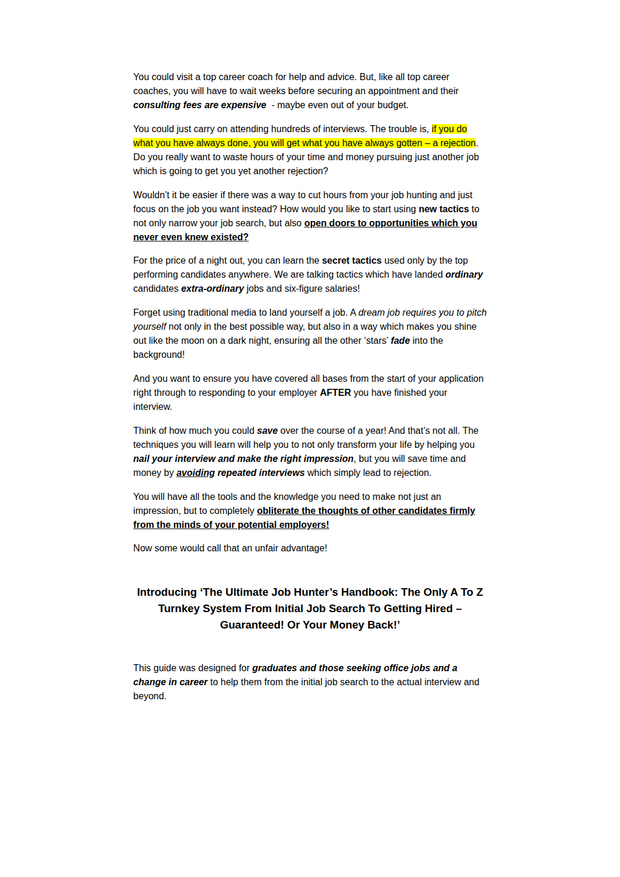You could visit a top career coach for help and advice. But, like all top career coaches, you will have to wait weeks before securing an appointment and their consulting fees are expensive - maybe even out of your budget.
You could just carry on attending hundreds of interviews. The trouble is, if you do what you have always done, you will get what you have always gotten – a rejection. Do you really want to waste hours of your time and money pursuing just another job which is going to get you yet another rejection?
Wouldn’t it be easier if there was a way to cut hours from your job hunting and just focus on the job you want instead? How would you like to start using new tactics to not only narrow your job search, but also open doors to opportunities which you never even knew existed?
For the price of a night out, you can learn the secret tactics used only by the top performing candidates anywhere. We are talking tactics which have landed ordinary candidates extra-ordinary jobs and six-figure salaries!
Forget using traditional media to land yourself a job. A dream job requires you to pitch yourself not only in the best possible way, but also in a way which makes you shine out like the moon on a dark night, ensuring all the other ‘stars’ fade into the background!
And you want to ensure you have covered all bases from the start of your application right through to responding to your employer AFTER you have finished your interview.
Think of how much you could save over the course of a year! And that’s not all. The techniques you will learn will help you to not only transform your life by helping you nail your interview and make the right impression, but you will save time and money by avoiding repeated interviews which simply lead to rejection.
You will have all the tools and the knowledge you need to make not just an impression, but to completely obliterate the thoughts of other candidates firmly from the minds of your potential employers!
Now some would call that an unfair advantage!
Introducing ‘The Ultimate Job Hunter’s Handbook: The Only A To Z Turnkey System From Initial Job Search To Getting Hired – Guaranteed! Or Your Money Back!’
This guide was designed for graduates and those seeking office jobs and a change in career to help them from the initial job search to the actual interview and beyond.